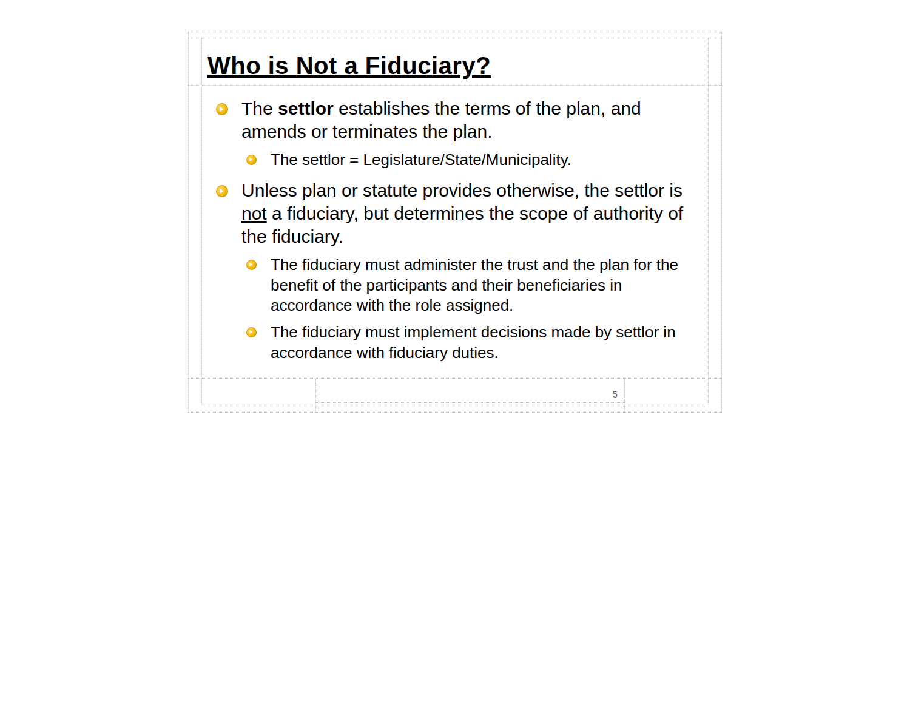Who is Not a Fiduciary?
The settlor establishes the terms of the plan, and amends or terminates the plan.
The settlor = Legislature/State/Municipality.
Unless plan or statute provides otherwise, the settlor is not a fiduciary, but determines the scope of authority of the fiduciary.
The fiduciary must administer the trust and the plan for the benefit of the participants and their beneficiaries in accordance with the role assigned.
The fiduciary must implement decisions made by settlor in accordance with fiduciary duties.
5